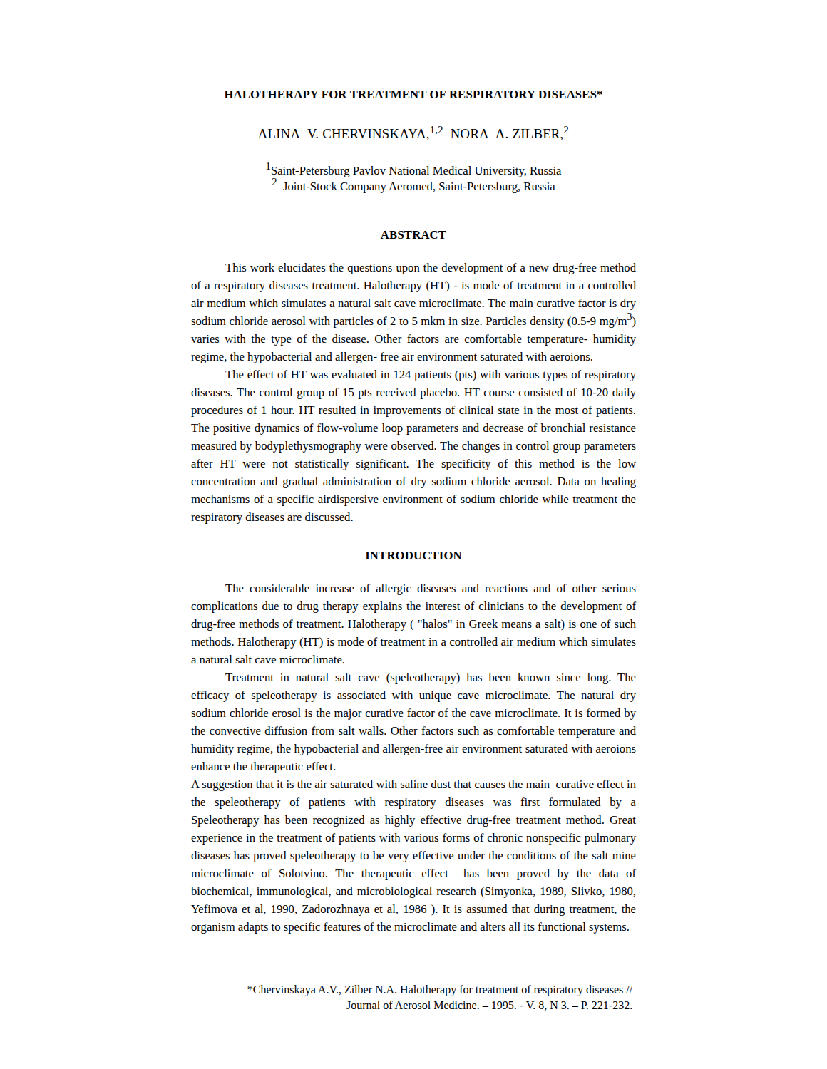HALOTHERAPY FOR TREATMENT OF RESPIRATORY DISEASES*
ALINA V. CHERVINSKAYA,1,2 NORA A. ZILBER,2
1Saint-Petersburg Pavlov National Medical University, Russia 2 Joint-Stock Company Aeromed, Saint-Petersburg, Russia
ABSTRACT
This work elucidates the questions upon the development of a new drug-free method of a respiratory diseases treatment. Halotherapy (HT) - is mode of treatment in a controlled air medium which simulates a natural salt cave microclimate. The main curative factor is dry sodium chloride aerosol with particles of 2 to 5 mkm in size. Particles density (0.5-9 mg/m3) varies with the type of the disease. Other factors are comfortable temperature- humidity regime, the hypobacterial and allergen- free air environment saturated with aeroions.
The effect of HT was evaluated in 124 patients (pts) with various types of respiratory diseases. The control group of 15 pts received placebo. HT course consisted of 10-20 daily procedures of 1 hour. HT resulted in improvements of clinical state in the most of patients. The positive dynamics of flow-volume loop parameters and decrease of bronchial resistance measured by bodyplethysmography were observed. The changes in control group parameters after HT were not statistically significant. The specificity of this method is the low concentration and gradual administration of dry sodium chloride aerosol. Data on healing mechanisms of a specific airdispersive environment of sodium chloride while treatment the respiratory diseases are discussed.
INTRODUCTION
The considerable increase of allergic diseases and reactions and of other serious complications due to drug therapy explains the interest of clinicians to the development of drug-free methods of treatment. Halotherapy ( "halos" in Greek means a salt) is one of such methods. Halotherapy (HT) is mode of treatment in a controlled air medium which simulates a natural salt cave microclimate.
Treatment in natural salt cave (speleotherapy) has been known since long. The efficacy of speleotherapy is associated with unique cave microclimate. The natural dry sodium chloride erosol is the major curative factor of the cave microclimate. It is formed by the convective diffusion from salt walls. Other factors such as comfortable temperature and humidity regime, the hypobacterial and allergen-free air environment saturated with aeroions enhance the therapeutic effect.
A suggestion that it is the air saturated with saline dust that causes the main curative effect in the speleotherapy of patients with respiratory diseases was first formulated by a Speleotherapy has been recognized as highly effective drug-free treatment method. Great experience in the treatment of patients with various forms of chronic nonspecific pulmonary diseases has proved speleotherapy to be very effective under the conditions of the salt mine microclimate of Solotvino. The therapeutic effect has been proved by the data of biochemical, immunological, and microbiological research (Simyonka, 1989, Slivko, 1980, Yefimova et al, 1990, Zadorozhnaya et al, 1986 ). It is assumed that during treatment, the organism adapts to specific features of the microclimate and alters all its functional systems.
*Chervinskaya A.V., Zilber N.A. Halotherapy for treatment of respiratory diseases //
Journal of Aerosol Medicine. – 1995. - V. 8, N 3. – P. 221-232.